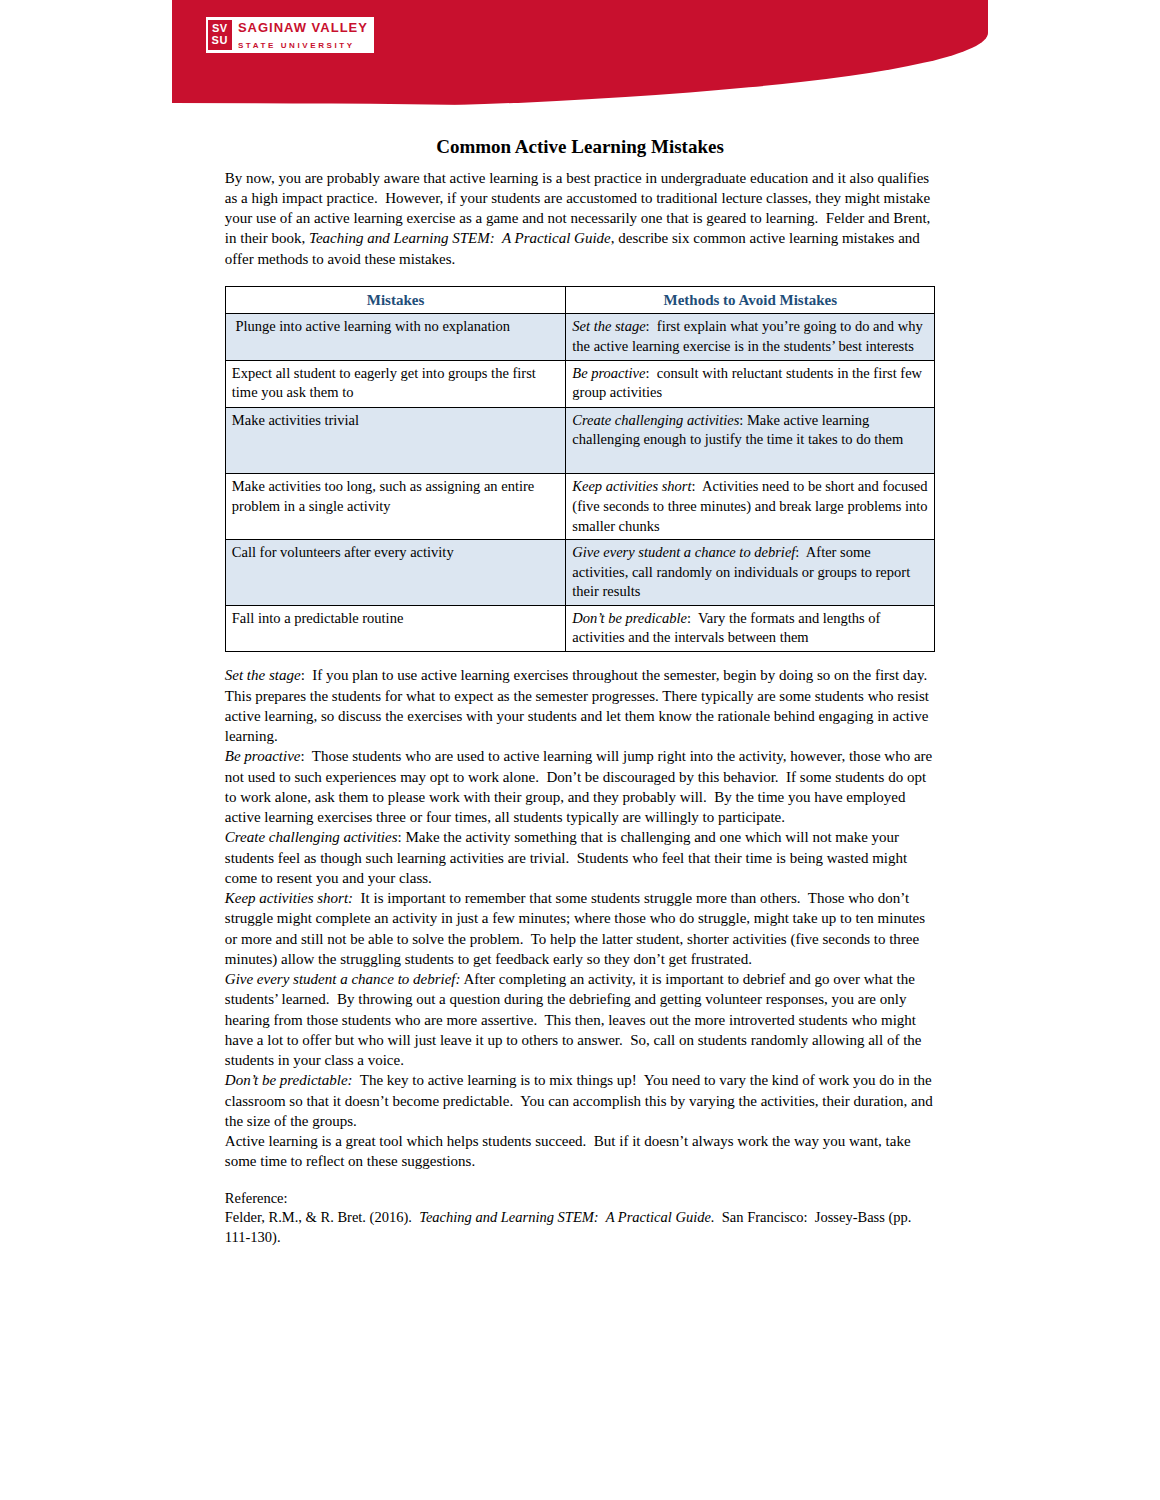SV
SU SAGINAW VALLEY
STATE UNIVERSITY
Common Active Learning Mistakes
By now, you are probably aware that active learning is a best practice in undergraduate education and it also qualifies as a high impact practice. However, if your students are accustomed to traditional lecture classes, they might mistake your use of an active learning exercise as a game and not necessarily one that is geared to learning. Felder and Brent, in their book, Teaching and Learning STEM: A Practical Guide, describe six common active learning mistakes and offer methods to avoid these mistakes.
| Mistakes | Methods to Avoid Mistakes |
| --- | --- |
| Plunge into active learning with no explanation | Set the stage : first explain what you’re going to do and why the active learning exercise is in the students’ best interests |
| Expect all student to eagerly get into groups the first time you ask them to | Be proactive : consult with reluctant students in the first few group activities |
| Make activities trivial | Create challenging activities : Make active learning challenging enough to justify the time it takes to do them |
| Make activities too long, such as assigning an entire problem in a single activity | Keep activities short : Activities need to be short and focused (five seconds to three minutes) and break large problems into smaller chunks |
| Call for volunteers after every activity | Give every student a chance to debrief : After some activities, call randomly on individuals or groups to report their results |
| Fall into a predictable routine | Don’t be predicable : Vary the formats and lengths of activities and the intervals between them |
Set the stage: If you plan to use active learning exercises throughout the semester, begin by doing so on the first day. This prepares the students for what to expect as the semester progresses. There typically are some students who resist active learning, so discuss the exercises with your students and let them know the rationale behind engaging in active learning.
Be proactive: Those students who are used to active learning will jump right into the activity, however, those who are not used to such experiences may opt to work alone. Don’t be discouraged by this behavior. If some students do opt to work alone, ask them to please work with their group, and they probably will. By the time you have employed active learning exercises three or four times, all students typically are willingly to participate.
Create challenging activities: Make the activity something that is challenging and one which will not make your students feel as though such learning activities are trivial. Students who feel that their time is being wasted might come to resent you and your class.
Keep activities short: It is important to remember that some students struggle more than others. Those who don’t struggle might complete an activity in just a few minutes; where those who do struggle, might take up to ten minutes or more and still not be able to solve the problem. To help the latter student, shorter activities (five seconds to three minutes) allow the struggling students to get feedback early so they don’t get frustrated.
Give every student a chance to debrief: After completing an activity, it is important to debrief and go over what the students’ learned. By throwing out a question during the debriefing and getting volunteer responses, you are only hearing from those students who are more assertive. This then, leaves out the more introverted students who might have a lot to offer but who will just leave it up to others to answer. So, call on students randomly allowing all of the students in your class a voice.
Don’t be predictable: The key to active learning is to mix things up! You need to vary the kind of work you do in the classroom so that it doesn’t become predictable. You can accomplish this by varying the activities, their duration, and the size of the groups.
Active learning is a great tool which helps students succeed. But if it doesn’t always work the way you want, take some time to reflect on these suggestions.
Reference:
Felder, R.M., & R. Bret. (2016). Teaching and Learning STEM: A Practical Guide. San Francisco: Jossey-Bass (pp. 111-130).